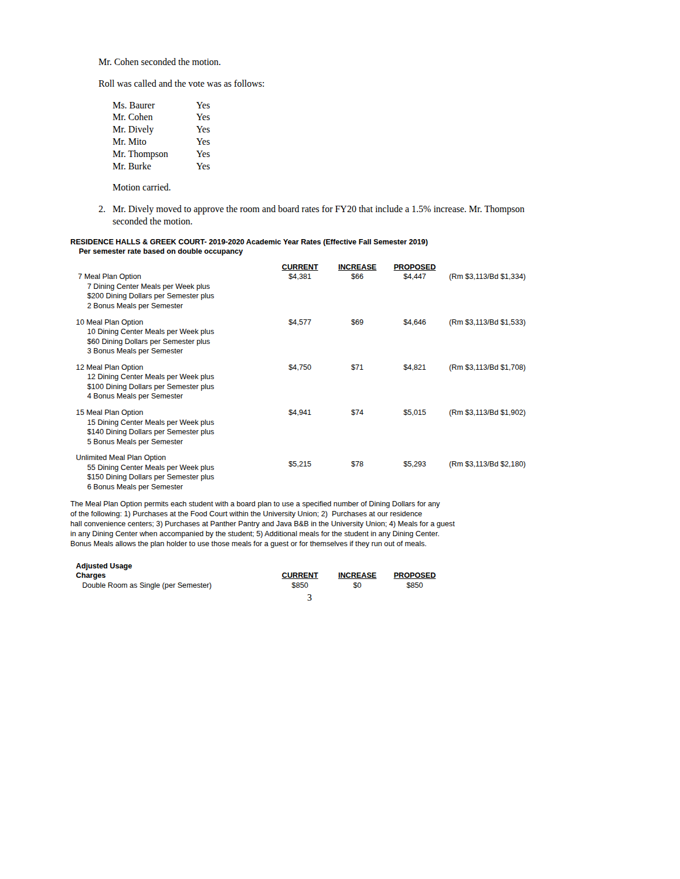Mr. Cohen seconded the motion.
Roll was called and the vote was as follows:
| Ms. Baurer | Yes |
| Mr. Cohen | Yes |
| Mr. Dively | Yes |
| Mr. Mito | Yes |
| Mr. Thompson | Yes |
| Mr. Burke | Yes |
Motion carried.
2. Mr. Dively moved to approve the room and board rates for FY20 that include a 1.5% increase. Mr. Thompson seconded the motion.
RESIDENCE HALLS & GREEK COURT- 2019-2020 Academic Year Rates (Effective Fall Semester 2019)
Per semester rate based on double occupancy
| | CURRENT | INCREASE | PROPOSED | |
| --- | --- | --- | --- | --- |
| 7 Meal Plan Option 7 Dining Center Meals per Week plus $200 Dining Dollars per Semester plus 2 Bonus Meals per Semester | $4,381 | $66 | $4,447 | (Rm $3,113/Bd $1,334) |
| 10 Meal Plan Option 10 Dining Center Meals per Week plus $60 Dining Dollars per Semester plus 3 Bonus Meals per Semester | $4,577 | $69 | $4,646 | (Rm $3,113/Bd $1,533) |
| 12 Meal Plan Option 12 Dining Center Meals per Week plus $100 Dining Dollars per Semester plus 4 Bonus Meals per Semester | $4,750 | $71 | $4,821 | (Rm $3,113/Bd $1,708) |
| 15 Meal Plan Option 15 Dining Center Meals per Week plus $140 Dining Dollars per Semester plus 5 Bonus Meals per Semester | $4,941 | $74 | $5,015 | (Rm $3,113/Bd $1,902) |
| Unlimited Meal Plan Option 55 Dining Center Meals per Week plus $150 Dining Dollars per Semester plus 6 Bonus Meals per Semester | $5,215 | $78 | $5,293 | (Rm $3,113/Bd $2,180) |
The Meal Plan Option permits each student with a board plan to use a specified number of Dining Dollars for any
of the following: 1) Purchases at the Food Court within the University Union; 2) Purchases at our residence
hall convenience centers; 3) Purchases at Panther Pantry and Java B&B in the University Union; 4) Meals for a guest
in any Dining Center when accompanied by the student; 5) Additional meals for the student in any Dining Center.
Bonus Meals allows the plan holder to use those meals for a guest or for themselves if they run out of meals.
| Adjusted Usage Charges | CURRENT | INCREASE | PROPOSED | |
| --- | --- | --- | --- | --- |
| Double Room as Single (per Semester) | $850 | $0 | $850 | |
3